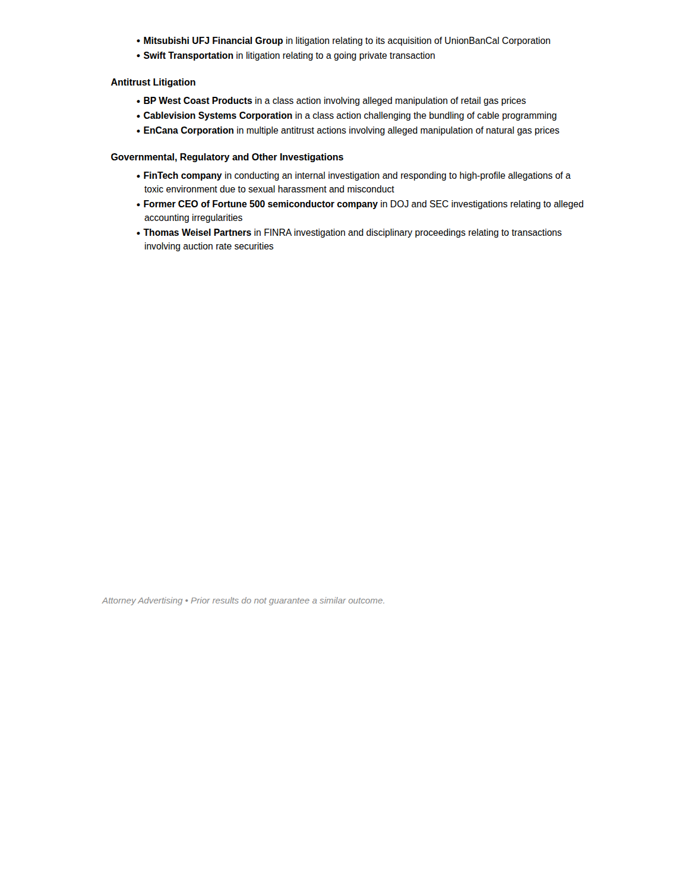Mitsubishi UFJ Financial Group in litigation relating to its acquisition of UnionBanCal Corporation
Swift Transportation in litigation relating to a going private transaction
Antitrust Litigation
BP West Coast Products in a class action involving alleged manipulation of retail gas prices
Cablevision Systems Corporation in a class action challenging the bundling of cable programming
EnCana Corporation in multiple antitrust actions involving alleged manipulation of natural gas prices
Governmental, Regulatory and Other Investigations
FinTech company in conducting an internal investigation and responding to high-profile allegations of a toxic environment due to sexual harassment and misconduct
Former CEO of Fortune 500 semiconductor company in DOJ and SEC investigations relating to alleged accounting irregularities
Thomas Weisel Partners in FINRA investigation and disciplinary proceedings relating to transactions involving auction rate securities
Attorney Advertising • Prior results do not guarantee a similar outcome.